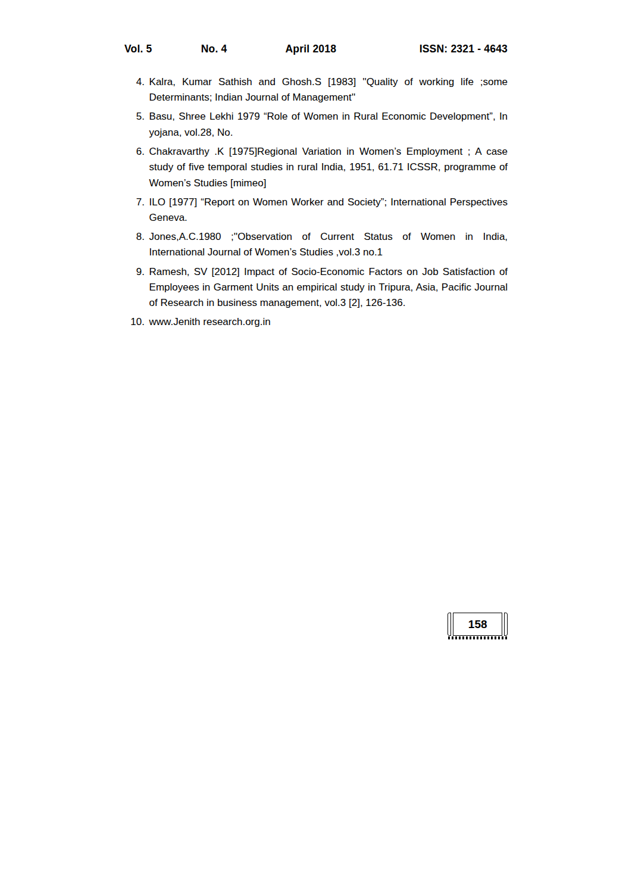Vol. 5
No. 4
April 2018
ISSN: 2321 - 4643
4. Kalra, Kumar Sathish and Ghosh.S [1983] ''Quality of working life ;some Determinants; Indian Journal of Management''
5. Basu, Shree Lekhi 1979 “Role of Women in Rural Economic Development”, In yojana, vol.28, No.
6. Chakravarthy .K [1975]Regional Variation in Women’s Employment ; A case study of five temporal studies in rural India, 1951, 61.71 ICSSR, programme of Women’s Studies [mimeo]
7. ILO [1977] “Report on Women Worker and Society”; International Perspectives Geneva.
8. Jones,A.C.1980 ;''Observation of Current Status of Women in India, International Journal of Women’s Studies ,vol.3 no.1
9. Ramesh, SV [2012] Impact of Socio-Economic Factors on Job Satisfaction of Employees in Garment Units an empirical study in Tripura, Asia, Pacific Journal of Research in business management, vol.3 [2], 126-136.
10. www.Jenith research.org.in
158